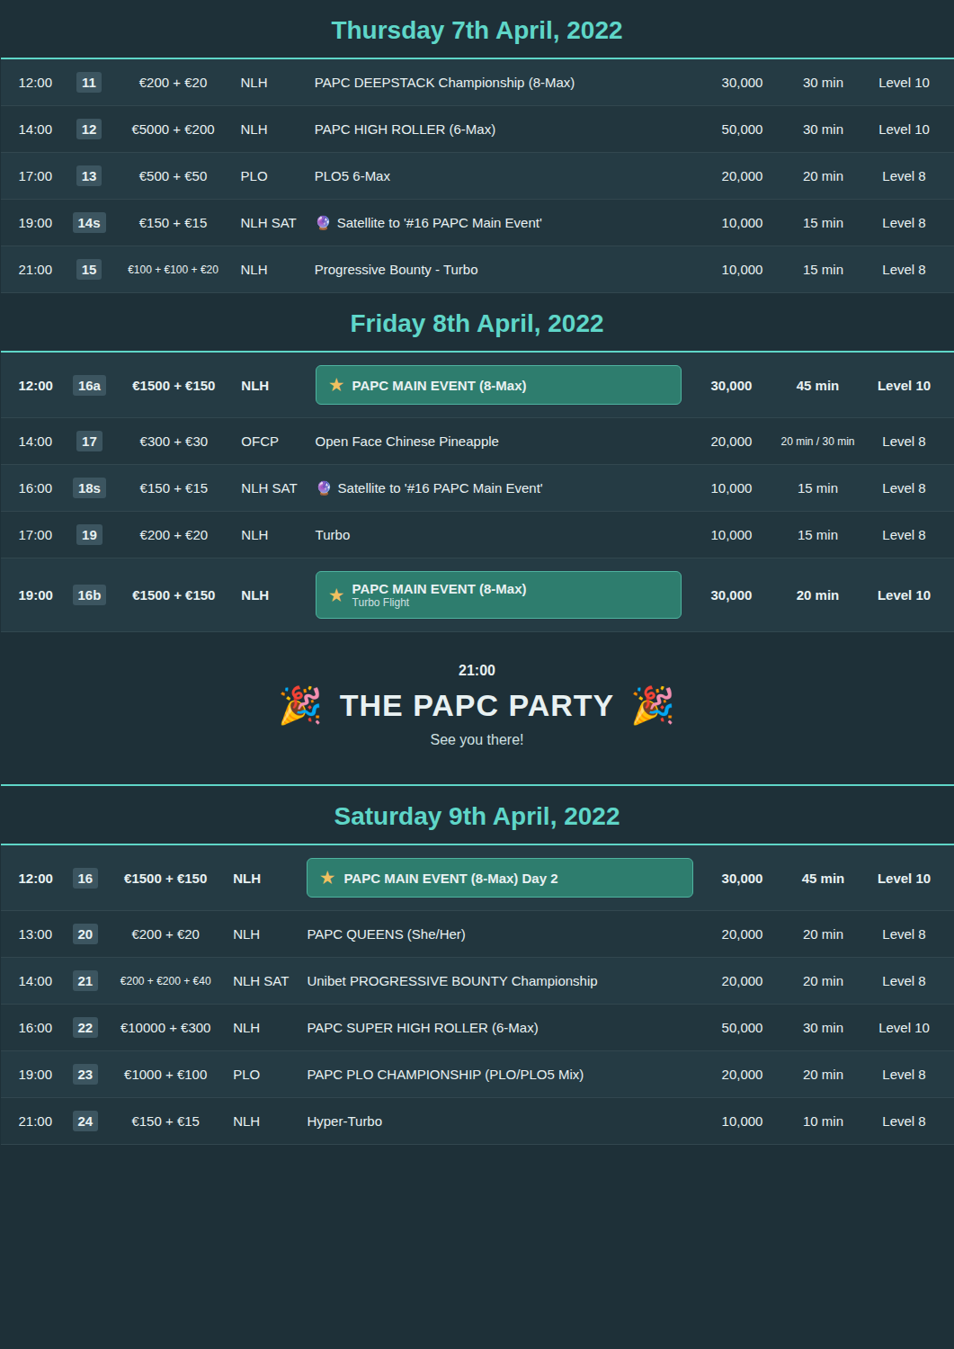Thursday 7th April, 2022
| 12:00 | 11 | €200 + €20 | NLH | PAPC DEEPSTACK Championship (8-Max) | 30,000 | 30 min | Level 10 |
| 14:00 | 12 | €5000 + €200 | NLH | PAPC HIGH ROLLER (6-Max) | 50,000 | 30 min | Level 10 |
| 17:00 | 13 | €500 + €50 | PLO | PLO5 6-Max | 20,000 | 20 min | Level 8 |
| 19:00 | 14s | €150 + €15 | NLH SAT | 🔮 Satellite to '#16 PAPC Main Event' | 10,000 | 15 min | Level 8 |
| 21:00 | 15 | €100 + €100 + €20 | NLH | Progressive Bounty - Turbo | 10,000 | 15 min | Level 8 |
Friday 8th April, 2022
| 12:00 | 16a | €1500 + €150 | NLH | ★ PAPC MAIN EVENT (8-Max) | 30,000 | 45 min | Level 10 |
| 14:00 | 17 | €300 + €30 | OFCP | Open Face Chinese Pineapple | 20,000 | 20 min / 30 min | Level 8 |
| 16:00 | 18s | €150 + €15 | NLH SAT | 🔮 Satellite to '#16 PAPC Main Event' | 10,000 | 15 min | Level 8 |
| 17:00 | 19 | €200 + €20 | NLH | Turbo | 10,000 | 15 min | Level 8 |
| 19:00 | 16b | €1500 + €150 | NLH | ★ PAPC MAIN EVENT (8-Max) Turbo Flight | 30,000 | 20 min | Level 10 |
21:00
🎉 THE PAPC PARTY 🎉
See you there!
Saturday 9th April, 2022
| 12:00 | 16 | €1500 + €150 | NLH | ★ PAPC MAIN EVENT (8-Max) Day 2 | 30,000 | 45 min | Level 10 |
| 13:00 | 20 | €200 + €20 | NLH | PAPC QUEENS (She/Her) | 20,000 | 20 min | Level 8 |
| 14:00 | 21 | €200 + €200 + €40 | NLH SAT | Unibet PROGRESSIVE BOUNTY Championship | 20,000 | 20 min | Level 8 |
| 16:00 | 22 | €10000 + €300 | NLH | PAPC SUPER HIGH ROLLER (6-Max) | 50,000 | 30 min | Level 10 |
| 19:00 | 23 | €1000 + €100 | PLO | PAPC PLO CHAMPIONSHIP (PLO/PLO5 Mix) | 20,000 | 20 min | Level 8 |
| 21:00 | 24 | €150 + €15 | NLH | Hyper-Turbo | 10,000 | 10 min | Level 8 |